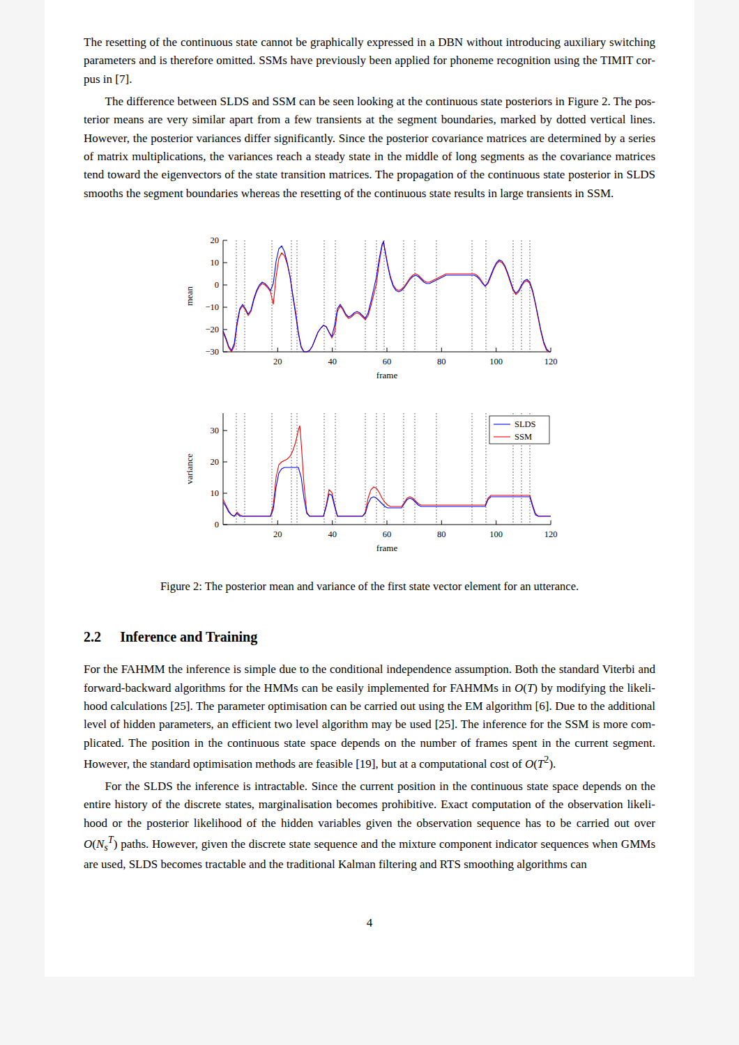The resetting of the continuous state cannot be graphically expressed in a DBN without introducing auxiliary switching parameters and is therefore omitted. SSMs have previously been applied for phoneme recognition using the TIMIT corpus in [7].
The difference between SLDS and SSM can be seen looking at the continuous state posteriors in Figure 2. The posterior means are very similar apart from a few transients at the segment boundaries, marked by dotted vertical lines. However, the posterior variances differ significantly. Since the posterior covariance matrices are determined by a series of matrix multiplications, the variances reach a steady state in the middle of long segments as the covariance matrices tend toward the eigenvectors of the state transition matrices. The propagation of the continuous state posterior in SLDS smooths the segment boundaries whereas the resetting of the continuous state results in large transients in SSM.
y ticks: 20,10,0,-10,-20,-30 mapped 18..178 20 10 0 −10 −20 −30 20 40 60 80 100 120 mean frame
0 10 20 30 20 40 60 80 100 120 SLDS SSM variance frame
Figure 2: The posterior mean and variance of the first state vector element for an utterance.
2.2 Inference and Training
For the FAHMM the inference is simple due to the conditional independence assumption. Both the standard Viterbi and forward-backward algorithms for the HMMs can be easily implemented for FAHMMs in O(T) by modifying the likelihood calculations [25]. The parameter optimisation can be carried out using the EM algorithm [6]. Due to the additional level of hidden parameters, an efficient two level algorithm may be used [25]. The inference for the SSM is more complicated. The position in the continuous state space depends on the number of frames spent in the current segment. However, the standard optimisation methods are feasible [19], but at a computational cost of O(T2).
For the SLDS the inference is intractable. Since the current position in the continuous state space depends on the entire history of the discrete states, marginalisation becomes prohibitive. Exact computation of the observation likelihood or the posterior likelihood of the hidden variables given the observation sequence has to be carried out over O(NsT) paths. However, given the discrete state sequence and the mixture component indicator sequences when GMMs are used, SLDS becomes tractable and the traditional Kalman filtering and RTS smoothing algorithms can
4